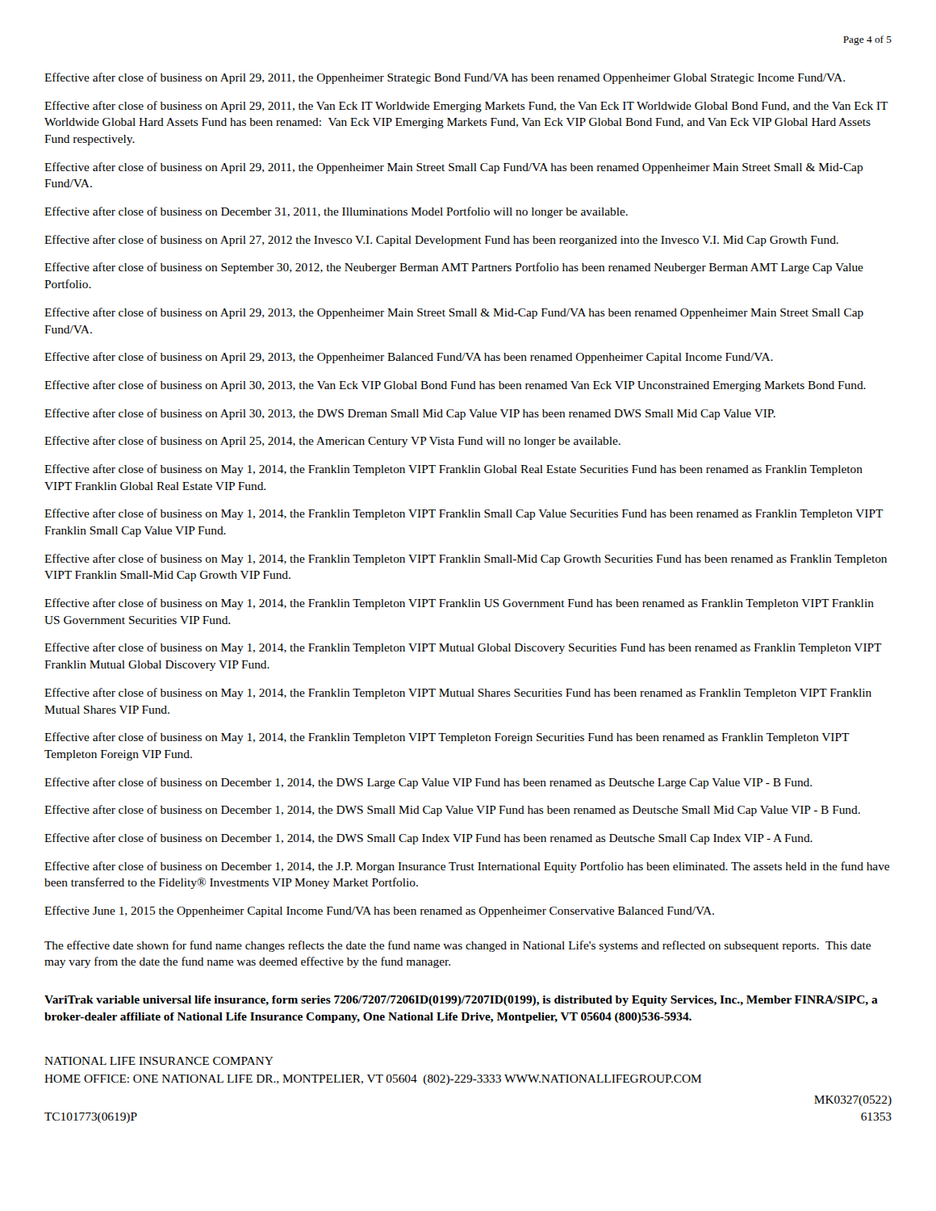Page 4 of 5
Effective after close of business on April 29, 2011, the Oppenheimer Strategic Bond Fund/VA has been renamed Oppenheimer Global Strategic Income Fund/VA.
Effective after close of business on April 29, 2011, the Van Eck IT Worldwide Emerging Markets Fund, the Van Eck IT Worldwide Global Bond Fund, and the Van Eck IT Worldwide Global Hard Assets Fund has been renamed: Van Eck VIP Emerging Markets Fund, Van Eck VIP Global Bond Fund, and Van Eck VIP Global Hard Assets Fund respectively.
Effective after close of business on April 29, 2011, the Oppenheimer Main Street Small Cap Fund/VA has been renamed Oppenheimer Main Street Small & Mid-Cap Fund/VA.
Effective after close of business on December 31, 2011, the Illuminations Model Portfolio will no longer be available.
Effective after close of business on April 27, 2012 the Invesco V.I. Capital Development Fund has been reorganized into the Invesco V.I. Mid Cap Growth Fund.
Effective after close of business on September 30, 2012, the Neuberger Berman AMT Partners Portfolio has been renamed Neuberger Berman AMT Large Cap Value Portfolio.
Effective after close of business on April 29, 2013, the Oppenheimer Main Street Small & Mid-Cap Fund/VA has been renamed Oppenheimer Main Street Small Cap Fund/VA.
Effective after close of business on April 29, 2013, the Oppenheimer Balanced Fund/VA has been renamed Oppenheimer Capital Income Fund/VA.
Effective after close of business on April 30, 2013, the Van Eck VIP Global Bond Fund has been renamed Van Eck VIP Unconstrained Emerging Markets Bond Fund.
Effective after close of business on April 30, 2013, the DWS Dreman Small Mid Cap Value VIP has been renamed DWS Small Mid Cap Value VIP.
Effective after close of business on April 25, 2014, the American Century VP Vista Fund will no longer be available.
Effective after close of business on May 1, 2014, the Franklin Templeton VIPT Franklin Global Real Estate Securities Fund has been renamed as Franklin Templeton VIPT Franklin Global Real Estate VIP Fund.
Effective after close of business on May 1, 2014, the Franklin Templeton VIPT Franklin Small Cap Value Securities Fund has been renamed as Franklin Templeton VIPT Franklin Small Cap Value VIP Fund.
Effective after close of business on May 1, 2014, the Franklin Templeton VIPT Franklin Small-Mid Cap Growth Securities Fund has been renamed as Franklin Templeton VIPT Franklin Small-Mid Cap Growth VIP Fund.
Effective after close of business on May 1, 2014, the Franklin Templeton VIPT Franklin US Government Fund has been renamed as Franklin Templeton VIPT Franklin US Government Securities VIP Fund.
Effective after close of business on May 1, 2014, the Franklin Templeton VIPT Mutual Global Discovery Securities Fund has been renamed as Franklin Templeton VIPT Franklin Mutual Global Discovery VIP Fund.
Effective after close of business on May 1, 2014, the Franklin Templeton VIPT Mutual Shares Securities Fund has been renamed as Franklin Templeton VIPT Franklin Mutual Shares VIP Fund.
Effective after close of business on May 1, 2014, the Franklin Templeton VIPT Templeton Foreign Securities Fund has been renamed as Franklin Templeton VIPT Templeton Foreign VIP Fund.
Effective after close of business on December 1, 2014, the DWS Large Cap Value VIP Fund has been renamed as Deutsche Large Cap Value VIP - B Fund.
Effective after close of business on December 1, 2014, the DWS Small Mid Cap Value VIP Fund has been renamed as Deutsche Small Mid Cap Value VIP - B Fund.
Effective after close of business on December 1, 2014, the DWS Small Cap Index VIP Fund has been renamed as Deutsche Small Cap Index VIP - A Fund.
Effective after close of business on December 1, 2014, the J.P. Morgan Insurance Trust International Equity Portfolio has been eliminated. The assets held in the fund have been transferred to the Fidelity® Investments VIP Money Market Portfolio.
Effective June 1, 2015 the Oppenheimer Capital Income Fund/VA has been renamed as Oppenheimer Conservative Balanced Fund/VA.
The effective date shown for fund name changes reflects the date the fund name was changed in National Life's systems and reflected on subsequent reports. This date may vary from the date the fund name was deemed effective by the fund manager.
VariTrak variable universal life insurance, form series 7206/7207/7206ID(0199)/7207ID(0199), is distributed by Equity Services, Inc., Member FINRA/SIPC, a broker-dealer affiliate of National Life Insurance Company, One National Life Drive, Montpelier, VT 05604 (800)536-5934.
NATIONAL LIFE INSURANCE COMPANY
HOME OFFICE: ONE NATIONAL LIFE DR., MONTPELIER, VT 05604 (802)-229-3333 WWW.NATIONALLIFEGROUP.COM
MK0327(0522)
TC101773(0619)P 61353